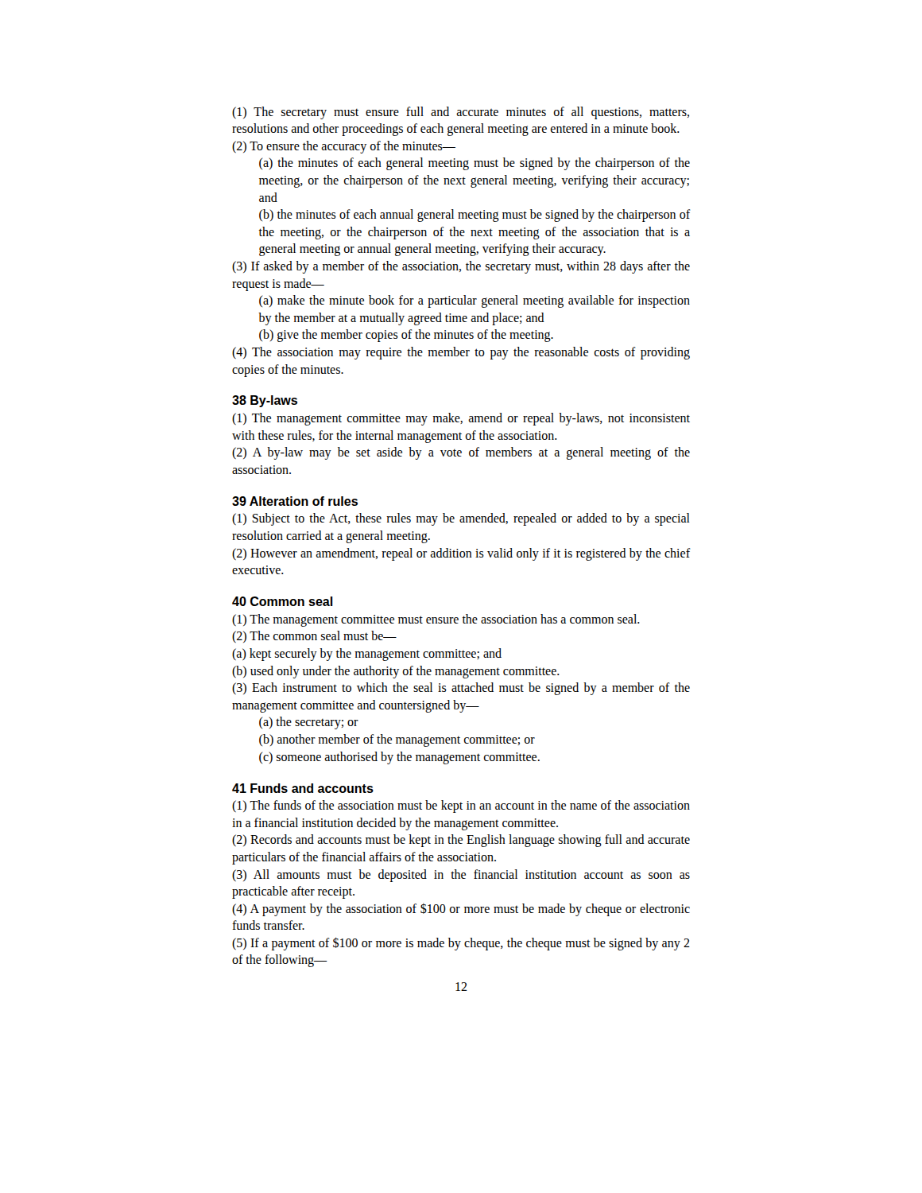(1) The secretary must ensure full and accurate minutes of all questions, matters, resolutions and other proceedings of each general meeting are entered in a minute book.
(2) To ensure the accuracy of the minutes—
(a) the minutes of each general meeting must be signed by the chairperson of the meeting, or the chairperson of the next general meeting, verifying their accuracy; and
(b) the minutes of each annual general meeting must be signed by the chairperson of the meeting, or the chairperson of the next meeting of the association that is a general meeting or annual general meeting, verifying their accuracy.
(3) If asked by a member of the association, the secretary must, within 28 days after the request is made—
(a) make the minute book for a particular general meeting available for inspection by the member at a mutually agreed time and place; and
(b) give the member copies of the minutes of the meeting.
(4) The association may require the member to pay the reasonable costs of providing copies of the minutes.
38 By-laws
(1) The management committee may make, amend or repeal by-laws, not inconsistent with these rules, for the internal management of the association.
(2) A by-law may be set aside by a vote of members at a general meeting of the association.
39 Alteration of rules
(1) Subject to the Act, these rules may be amended, repealed or added to by a special resolution carried at a general meeting.
(2) However an amendment, repeal or addition is valid only if it is registered by the chief executive.
40 Common seal
(1) The management committee must ensure the association has a common seal.
(2) The common seal must be—
(a) kept securely by the management committee; and
(b) used only under the authority of the management committee.
(3) Each instrument to which the seal is attached must be signed by a member of the management committee and countersigned by—
(a) the secretary; or
(b) another member of the management committee; or
(c) someone authorised by the management committee.
41 Funds and accounts
(1) The funds of the association must be kept in an account in the name of the association in a financial institution decided by the management committee.
(2) Records and accounts must be kept in the English language showing full and accurate particulars of the financial affairs of the association.
(3) All amounts must be deposited in the financial institution account as soon as practicable after receipt.
(4) A payment by the association of $100 or more must be made by cheque or electronic funds transfer.
(5) If a payment of $100 or more is made by cheque, the cheque must be signed by any 2 of the following—
12